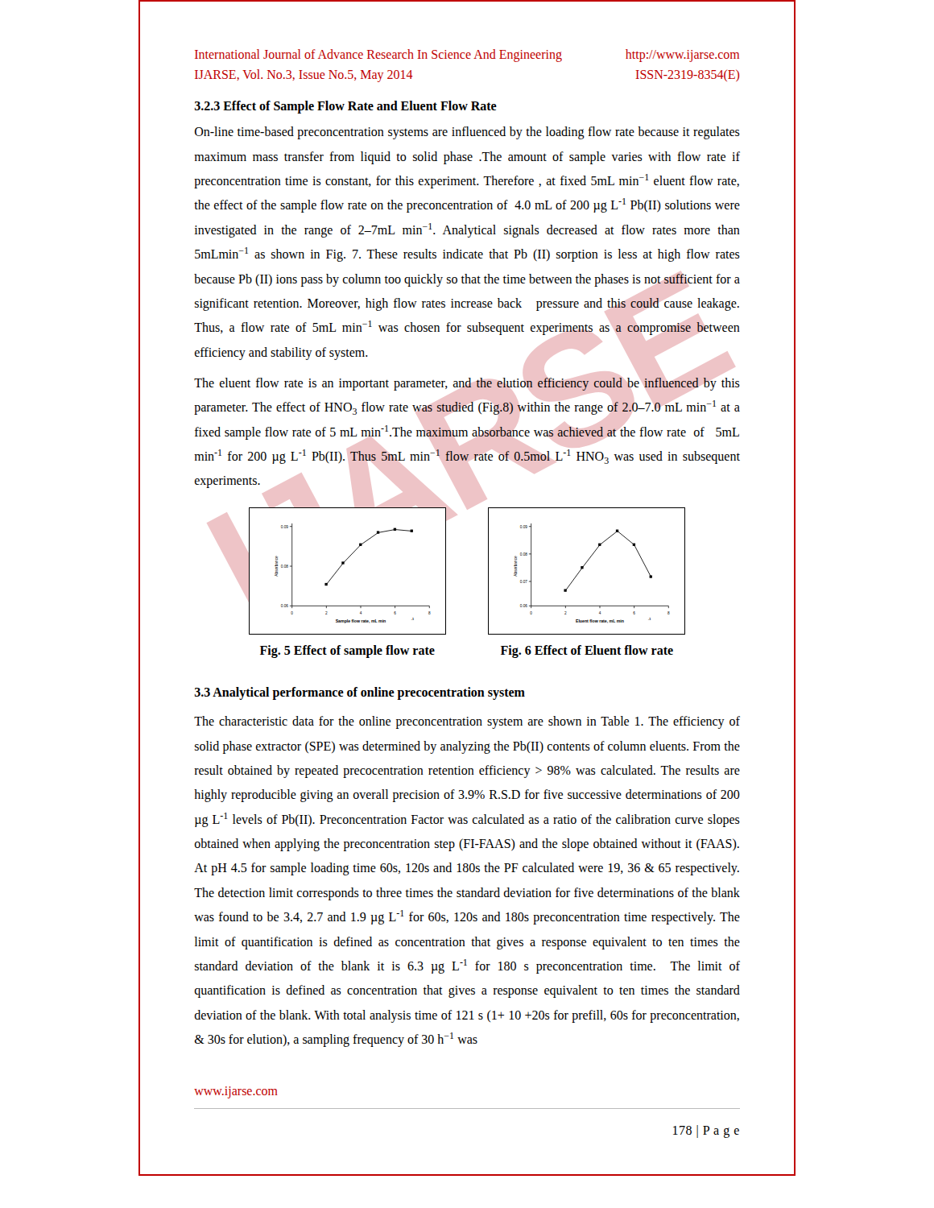IJARSE
International Journal of Advance Research In Science And Engineering http://www.ijarse.com
IJARSE, Vol. No.3, Issue No.5, May 2014 ISSN-2319-8354(E)
3.2.3 Effect of Sample Flow Rate and Eluent Flow Rate
On-line time-based preconcentration systems are influenced by the loading flow rate because it regulates maximum mass transfer from liquid to solid phase .The amount of sample varies with flow rate if preconcentration time is constant, for this experiment. Therefore , at fixed 5mL min−1 eluent flow rate, the effect of the sample flow rate on the preconcentration of 4.0 mL of 200 µg L-1 Pb(II) solutions were investigated in the range of 2–7mL min−1. Analytical signals decreased at flow rates more than 5mLmin−1 as shown in Fig. 7. These results indicate that Pb (II) sorption is less at high flow rates because Pb (II) ions pass by column too quickly so that the time between the phases is not sufficient for a significant retention. Moreover, high flow rates increase back pressure and this could cause leakage. Thus, a flow rate of 5mL min−1 was chosen for subsequent experiments as a compromise between efficiency and stability of system.
The eluent flow rate is an important parameter, and the elution efficiency could be influenced by this parameter. The effect of HNO3 flow rate was studied (Fig.8) within the range of 2.0–7.0 mL min−1 at a fixed sample flow rate of 5 mL min-1.The maximum absorbance was achieved at the flow rate of 5mL min-1 for 200 µg L-1 Pb(II). Thus 5mL min−1 flow rate of 0.5mol L-1 HNO3 was used in subsequent experiments.
0.09 0.08 0.06 Absorbance 0 2 4 6 8 Sample flow rate, mL min -1
0.09 0.08 0.07 0.06 Absorbance 0 2 4 6 8 Eluent flow rate, mL min -1
Fig. 5 Effect of sample flow rate
Fig. 6 Effect of Eluent flow rate
3.3 Analytical performance of online precocentration system
The characteristic data for the online preconcentration system are shown in Table 1. The efficiency of solid phase extractor (SPE) was determined by analyzing the Pb(II) contents of column eluents. From the result obtained by repeated precocentration retention efficiency > 98% was calculated. The results are highly reproducible giving an overall precision of 3.9% R.S.D for five successive determinations of 200 µg L-1 levels of Pb(II). Preconcentration Factor was calculated as a ratio of the calibration curve slopes obtained when applying the preconcentration step (FI-FAAS) and the slope obtained without it (FAAS). At pH 4.5 for sample loading time 60s, 120s and 180s the PF calculated were 19, 36 & 65 respectively. The detection limit corresponds to three times the standard deviation for five determinations of the blank was found to be 3.4, 2.7 and 1.9 µg L-1 for 60s, 120s and 180s preconcentration time respectively. The limit of quantification is defined as concentration that gives a response equivalent to ten times the standard deviation of the blank it is 6.3 µg L-1 for 180 s preconcentration time. The limit of quantification is defined as concentration that gives a response equivalent to ten times the standard deviation of the blank. With total analysis time of 121 s (1+ 10 +20s for prefill, 60s for preconcentration, & 30s for elution), a sampling frequency of 30 h−1 was
www.ijarse.com
178 | P a g e